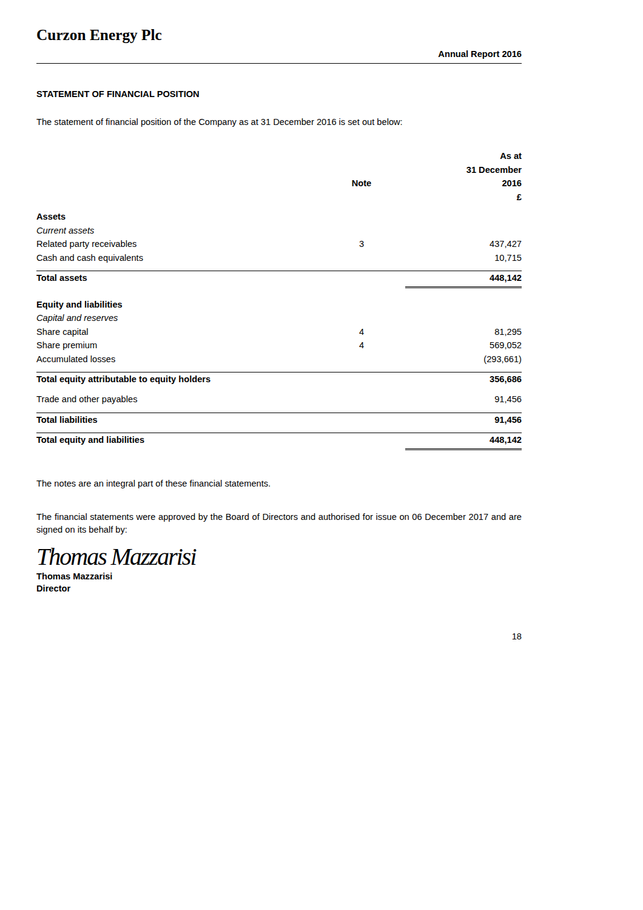Curzon Energy Plc
Annual Report 2016
STATEMENT OF FINANCIAL POSITION
The statement of financial position of the Company as at 31 December 2016 is set out below:
| | | As at |
| --- | --- | --- |
| | | 31 December |
| | Note | 2016 |
| | | £ |
| Assets | | |
| Current assets | | |
| Related party receivables | 3 | 437,427 |
| Cash and cash equivalents | | 10,715 |
| Total assets | | 448,142 |
| Equity and liabilities | | |
| Capital and reserves | | |
| Share capital | 4 | 81,295 |
| Share premium | 4 | 569,052 |
| Accumulated losses | | (293,661) |
| Total equity attributable to equity holders | | 356,686 |
| Trade and other payables | | 91,456 |
| Total liabilities | | 91,456 |
| Total equity and liabilities | | 448,142 |
The notes are an integral part of these financial statements.
The financial statements were approved by the Board of Directors and authorised for issue on 06 December 2017 and are signed on its behalf by:
Thomas Mazzarisi
Thomas Mazzarisi
Director
18